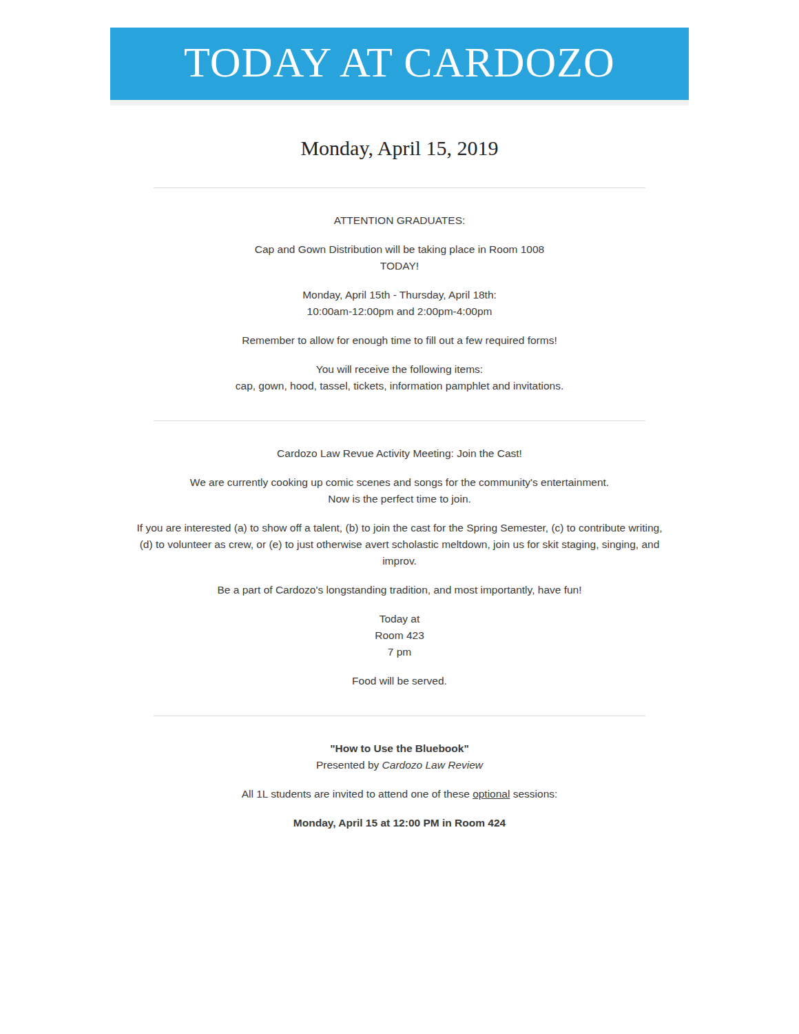TODAY AT CARDOZO
Monday, April 15, 2019
ATTENTION GRADUATES:
Cap and Gown Distribution will be taking place in Room 1008
TODAY!
Monday, April 15th - Thursday, April 18th:
10:00am-12:00pm and 2:00pm-4:00pm
Remember to allow for enough time to fill out a few required forms!
You will receive the following items:
cap, gown, hood, tassel, tickets, information pamphlet and invitations.
Cardozo Law Revue Activity Meeting: Join the Cast!
We are currently cooking up comic scenes and songs for the community's entertainment.
Now is the perfect time to join.
If you are interested (a) to show off a talent, (b) to join the cast for the Spring Semester, (c) to contribute writing, (d) to volunteer as crew, or (e) to just otherwise avert scholastic meltdown, join us for skit staging, singing, and improv.
Be a part of Cardozo's longstanding tradition, and most importantly, have fun!
Today at
Room 423
7 pm
Food will be served.
"How to Use the Bluebook"
Presented by Cardozo Law Review
All 1L students are invited to attend one of these optional sessions:
Monday, April 15 at 12:00 PM in Room 424